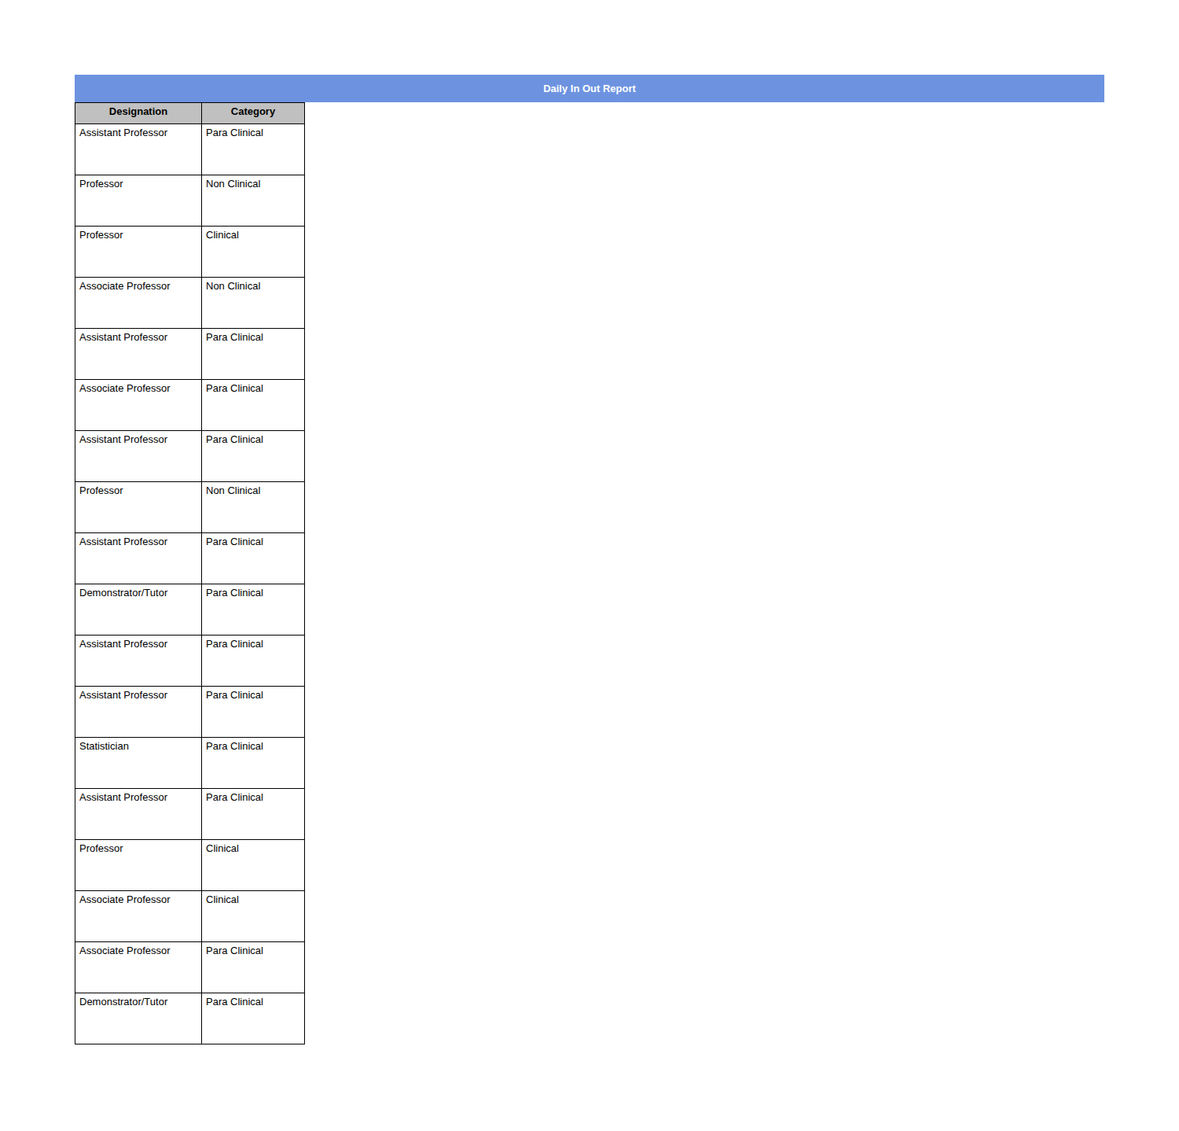Daily In Out Report
| Designation | Category |
| --- | --- |
| Assistant Professor | Para Clinical |
| Professor | Non Clinical |
| Professor | Clinical |
| Associate Professor | Non Clinical |
| Assistant Professor | Para Clinical |
| Associate Professor | Para Clinical |
| Assistant Professor | Para Clinical |
| Professor | Non Clinical |
| Assistant Professor | Para Clinical |
| Demonstrator/Tutor | Para Clinical |
| Assistant Professor | Para Clinical |
| Assistant Professor | Para Clinical |
| Statistician | Para Clinical |
| Assistant Professor | Para Clinical |
| Professor | Clinical |
| Associate Professor | Clinical |
| Associate Professor | Para Clinical |
| Demonstrator/Tutor | Para Clinical |